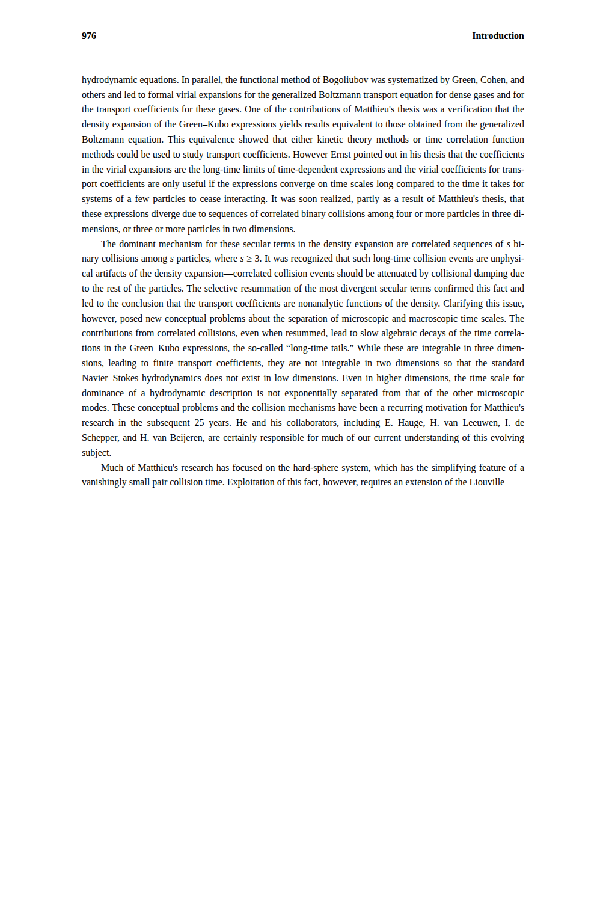976 Introduction
hydrodynamic equations. In parallel, the functional method of Bogoliubov was systematized by Green, Cohen, and others and led to formal virial expansions for the generalized Boltzmann transport equation for dense gases and for the transport coefficients for these gases. One of the contributions of Matthieu's thesis was a verification that the density expansion of the Green–Kubo expressions yields results equivalent to those obtained from the generalized Boltzmann equation. This equivalence showed that either kinetic theory methods or time correlation function methods could be used to study transport coefficients. However Ernst pointed out in his thesis that the coefficients in the virial expansions are the long-time limits of time-dependent expressions and the virial coefficients for transport coefficients are only useful if the expressions converge on time scales long compared to the time it takes for systems of a few particles to cease interacting. It was soon realized, partly as a result of Matthieu's thesis, that these expressions diverge due to sequences of correlated binary collisions among four or more particles in three dimensions, or three or more particles in two dimensions.
The dominant mechanism for these secular terms in the density expansion are correlated sequences of s binary collisions among s particles, where s ≥ 3. It was recognized that such long-time collision events are unphysical artifacts of the density expansion—correlated collision events should be attenuated by collisional damping due to the rest of the particles. The selective resummation of the most divergent secular terms confirmed this fact and led to the conclusion that the transport coefficients are nonanalytic functions of the density. Clarifying this issue, however, posed new conceptual problems about the separation of microscopic and macroscopic time scales. The contributions from correlated collisions, even when resummed, lead to slow algebraic decays of the time correlations in the Green–Kubo expressions, the so-called “long-time tails.” While these are integrable in three dimensions, leading to finite transport coefficients, they are not integrable in two dimensions so that the standard Navier–Stokes hydrodynamics does not exist in low dimensions. Even in higher dimensions, the time scale for dominance of a hydrodynamic description is not exponentially separated from that of the other microscopic modes. These conceptual problems and the collision mechanisms have been a recurring motivation for Matthieu's research in the subsequent 25 years. He and his collaborators, including E. Hauge, H. van Leeuwen, I. de Schepper, and H. van Beijeren, are certainly responsible for much of our current understanding of this evolving subject.
Much of Matthieu's research has focused on the hard-sphere system, which has the simplifying feature of a vanishingly small pair collision time. Exploitation of this fact, however, requires an extension of the Liouville